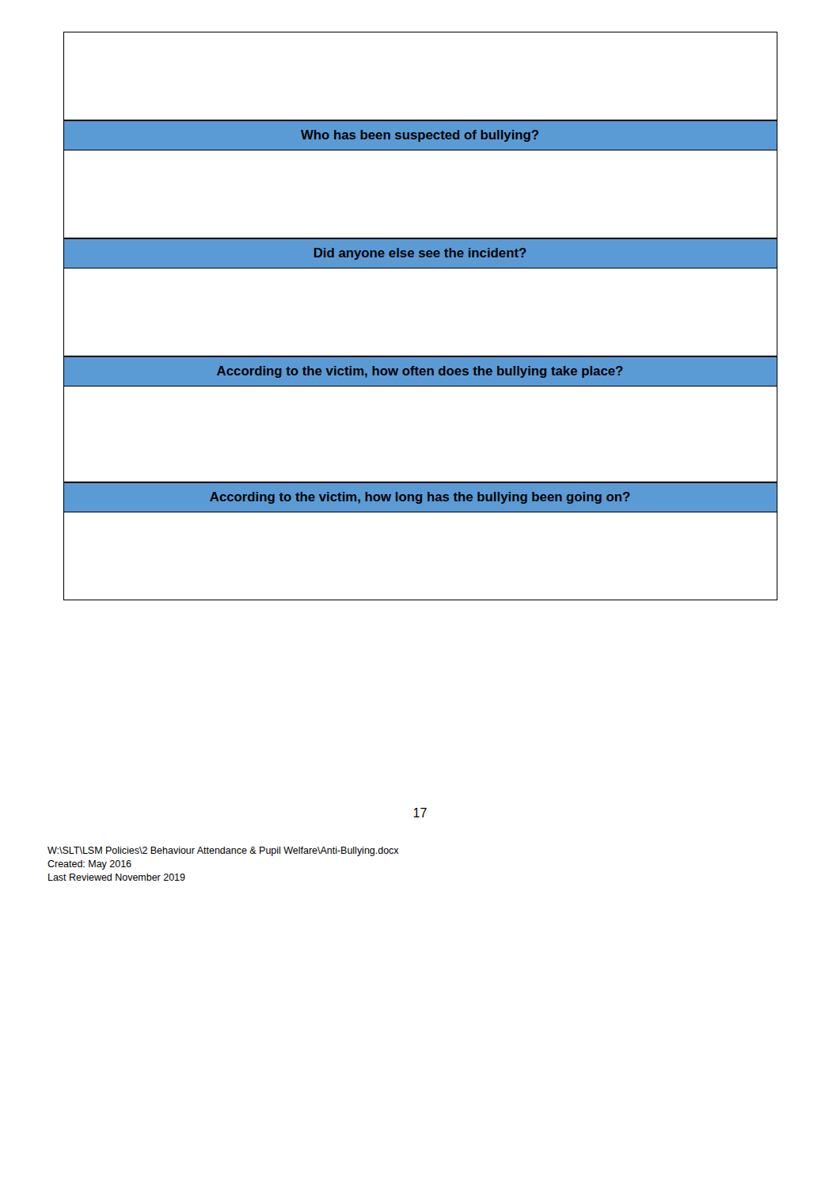Who has been suspected of bullying?
Did anyone else see the incident?
According to the victim, how often does the bullying take place?
According to the victim, how long has the bullying been going on?
17
W:\SLT\LSM Policies\2 Behaviour Attendance & Pupil Welfare\Anti-Bullying.docx
Created: May 2016
Last Reviewed November 2019